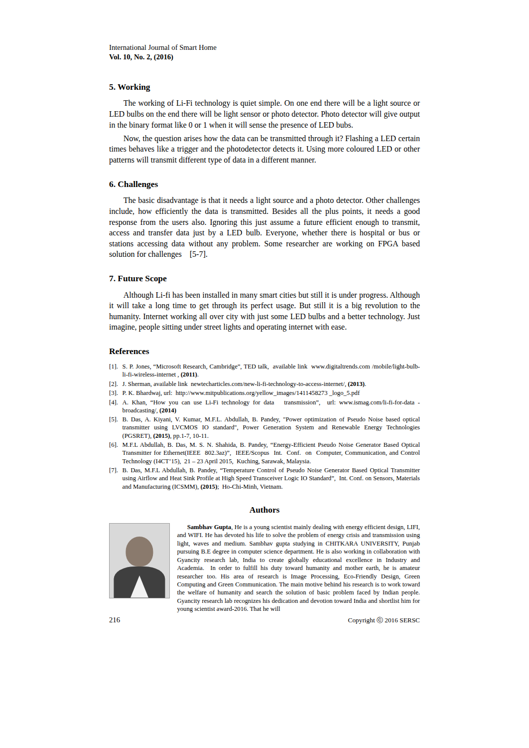International Journal of Smart Home
Vol. 10, No. 2, (2016)
5. Working
The working of Li-Fi technology is quiet simple. On one end there will be a light source or LED bulbs on the end there will be light sensor or photo detector. Photo detector will give output in the binary format like 0 or 1 when it will sense the presence of LED bubs.
Now, the question arises how the data can be transmitted through it? Flashing a LED certain times behaves like a trigger and the photodetector detects it. Using more coloured LED or other patterns will transmit different type of data in a different manner.
6. Challenges
The basic disadvantage is that it needs a light source and a photo detector. Other challenges include, how efficiently the data is transmitted. Besides all the plus points, it needs a good response from the users also. Ignoring this just assume a future efficient enough to transmit, access and transfer data just by a LED bulb. Everyone, whether there is hospital or bus or stations accessing data without any problem. Some researcher are working on FPGA based solution for challenges [5-7].
7. Future Scope
Although Li-fi has been installed in many smart cities but still it is under progress. Although it will take a long time to get through its perfect usage. But still it is a big revolution to the humanity. Internet working all over city with just some LED bulbs and a better technology. Just imagine, people sitting under street lights and operating internet with ease.
References
[1]. S. P. Jones, “Microsoft Research, Cambridge”, TED talk, available link www.digitaltrends.com /mobile/light-bulb-li-fi-wireless-internet , (2011).
[2]. J. Sherman, available link newtecharticles.com/new-li-fi-technology-to-access-internet/, (2013).
[3]. P. K. Bhardwaj, url: http://www.mitpublications.org/yellow_images/1411458273 _logo_5.pdf
[4]. A. Khan, “How you can use Li-Fi technology for data transmission”, url: www.ismag.com/li-fi-for-data -broadcasting/, (2014)
[5]. B. Das, A. Kiyani, V. Kumar, M.F.L. Abdullah, B. Pandey, "Power optimization of Pseudo Noise based optical transmitter using LVCMOS IO standard", Power Generation System and Renewable Energy Technologies (PGSRET), (2015), pp.1-7, 10-11.
[6]. M.F.L Abdullah, B. Das, M. S. N. Shahida, B. Pandey, “Energy-Efficient Pseudo Noise Generator Based Optical Transmitter for Ethernet(IEEE 802.3az)”, IEEE/Scopus Int. Conf. on Computer, Communication, and Control Technology (I4CT’15), 21 – 23 April 2015, Kuching, Sarawak, Malaysia.
[7]. B. Das, M.F.L Abdullah, B. Pandey, “Temperature Control of Pseudo Noise Generator Based Optical Transmitter using Airflow and Heat Sink Profile at High Speed Transceiver Logic IO Standard”, Int. Conf. on Sensors, Materials and Manufacturing (ICSMM), (2015); Ho-Chi-Minh, Vietnam.
Authors
Sambhav Gupta, He is a young scientist mainly dealing with energy efficient design, LIFI, and WIFI. He has devoted his life to solve the problem of energy crisis and transmission using light, waves and medium. Sambhav gupta studying in CHITKARA UNIVERSITY, Punjab pursuing B.E degree in computer science department. He is also working in collaboration with Gyancity research lab, India to create globally educational excellence in Industry and Academia. In order to fulfill his duty toward humanity and mother earth, he is amateur researcher too. His area of research is Image Processing, Eco-Friendly Design, Green Computing and Green Communication. The main motive behind his research is to work toward the welfare of humanity and search the solution of basic problem faced by Indian people. Gyancity research lab recognizes his dedication and devotion toward India and shortlist him for young scientist award-2016. That he will
216 Copyright ⓒ 2016 SERSC